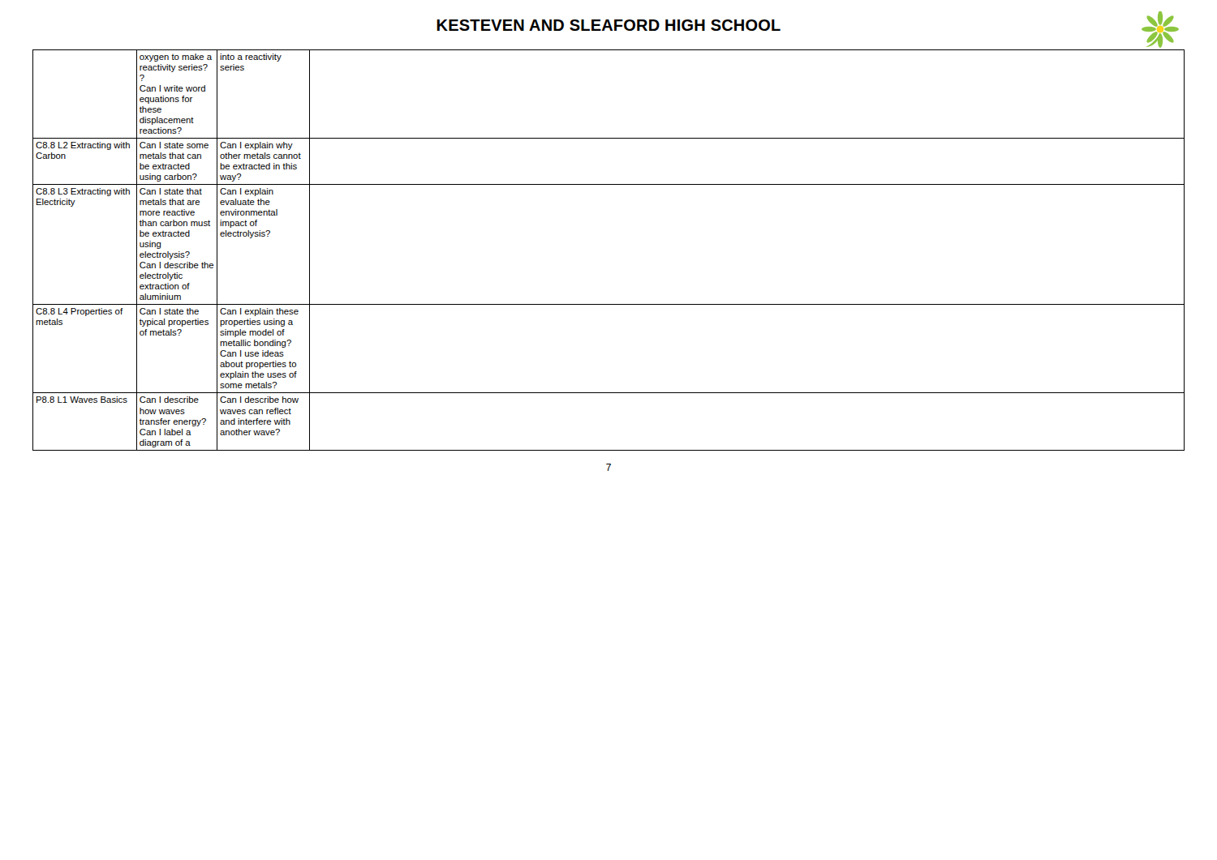KESTEVEN AND SLEAFORD HIGH SCHOOL
| | oxygen to make a reactivity series? ? Can I write word equations for these displacement reactions? | into a reactivity series | |
| C8.8 L2 Extracting with Carbon | Can I state some metals that can be extracted using carbon? | Can I explain why other metals cannot be extracted in this way? | |
| C8.8 L3 Extracting with Electricity | Can I state that metals that are more reactive than carbon must be extracted using electrolysis? Can I describe the electrolytic extraction of aluminium | Can I explain evaluate the environmental impact of electrolysis? | |
| C8.8 L4 Properties of metals | Can I state the typical properties of metals? | Can I explain these properties using a simple model of metallic bonding? Can I use ideas about properties to explain the uses of some metals? | |
| P8.8 L1 Waves Basics | Can I describe how waves transfer energy? Can I label a diagram of a | Can I describe how waves can reflect and interfere with another wave? | |
7